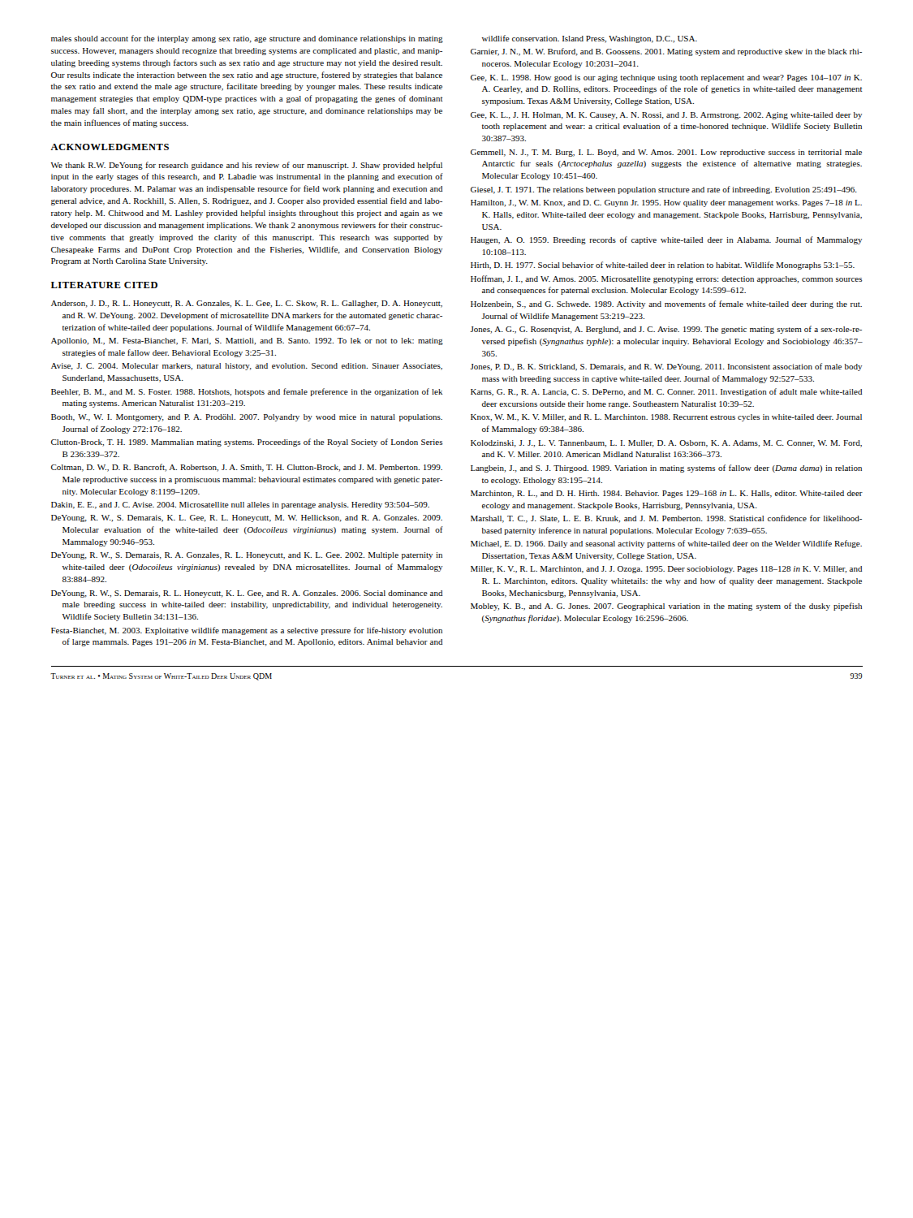males should account for the interplay among sex ratio, age structure and dominance relationships in mating success. However, managers should recognize that breeding systems are complicated and plastic, and manipulating breeding systems through factors such as sex ratio and age structure may not yield the desired result. Our results indicate the interaction between the sex ratio and age structure, fostered by strategies that balance the sex ratio and extend the male age structure, facilitate breeding by younger males. These results indicate management strategies that employ QDM-type practices with a goal of propagating the genes of dominant males may fall short, and the interplay among sex ratio, age structure, and dominance relationships may be the main influences of mating success.
ACKNOWLEDGMENTS
We thank R.W. DeYoung for research guidance and his review of our manuscript. J. Shaw provided helpful input in the early stages of this research, and P. Labadie was instrumental in the planning and execution of laboratory procedures. M. Palamar was an indispensable resource for field work planning and execution and general advice, and A. Rockhill, S. Allen, S. Rodriguez, and J. Cooper also provided essential field and laboratory help. M. Chitwood and M. Lashley provided helpful insights throughout this project and again as we developed our discussion and management implications. We thank 2 anonymous reviewers for their constructive comments that greatly improved the clarity of this manuscript. This research was supported by Chesapeake Farms and DuPont Crop Protection and the Fisheries, Wildlife, and Conservation Biology Program at North Carolina State University.
LITERATURE CITED
Anderson, J. D., R. L. Honeycutt, R. A. Gonzales, K. L. Gee, L. C. Skow, R. L. Gallagher, D. A. Honeycutt, and R. W. DeYoung. 2002. Development of microsatellite DNA markers for the automated genetic characterization of white-tailed deer populations. Journal of Wildlife Management 66:67–74.
Apollonio, M., M. Festa-Bianchet, F. Mari, S. Mattioli, and B. Santo. 1992. To lek or not to lek: mating strategies of male fallow deer. Behavioral Ecology 3:25–31.
Avise, J. C. 2004. Molecular markers, natural history, and evolution. Second edition. Sinauer Associates, Sunderland, Massachusetts, USA.
Beehler, B. M., and M. S. Foster. 1988. Hotshots, hotspots and female preference in the organization of lek mating systems. American Naturalist 131:203–219.
Booth, W., W. I. Montgomery, and P. A. Prodöhl. 2007. Polyandry by wood mice in natural populations. Journal of Zoology 272:176–182.
Clutton-Brock, T. H. 1989. Mammalian mating systems. Proceedings of the Royal Society of London Series B 236:339–372.
Coltman, D. W., D. R. Bancroft, A. Robertson, J. A. Smith, T. H. Clutton-Brock, and J. M. Pemberton. 1999. Male reproductive success in a promiscuous mammal: behavioural estimates compared with genetic paternity. Molecular Ecology 8:1199–1209.
Dakin, E. E., and J. C. Avise. 2004. Microsatellite null alleles in parentage analysis. Heredity 93:504–509.
DeYoung, R. W., S. Demarais, K. L. Gee, R. L. Honeycutt, M. W. Hellickson, and R. A. Gonzales. 2009. Molecular evaluation of the white-tailed deer (Odocoileus virginianus) mating system. Journal of Mammalogy 90:946–953.
DeYoung, R. W., S. Demarais, R. A. Gonzales, R. L. Honeycutt, and K. L. Gee. 2002. Multiple paternity in white-tailed deer (Odocoileus virginianus) revealed by DNA microsatellites. Journal of Mammalogy 83:884–892.
DeYoung, R. W., S. Demarais, R. L. Honeycutt, K. L. Gee, and R. A. Gonzales. 2006. Social dominance and male breeding success in white-tailed deer: instability, unpredictability, and individual heterogeneity. Wildlife Society Bulletin 34:131–136.
Festa-Bianchet, M. 2003. Exploitative wildlife management as a selective pressure for life-history evolution of large mammals. Pages 191–206 in M. Festa-Bianchet, and M. Apollonio, editors. Animal behavior and wildlife conservation. Island Press, Washington, D.C., USA.
Garnier, J. N., M. W. Bruford, and B. Goossens. 2001. Mating system and reproductive skew in the black rhinoceros. Molecular Ecology 10:2031–2041.
Gee, K. L. 1998. How good is our aging technique using tooth replacement and wear? Pages 104–107 in K. A. Cearley, and D. Rollins, editors. Proceedings of the role of genetics in white-tailed deer management symposium. Texas A&M University, College Station, USA.
Gee, K. L., J. H. Holman, M. K. Causey, A. N. Rossi, and J. B. Armstrong. 2002. Aging white-tailed deer by tooth replacement and wear: a critical evaluation of a time-honored technique. Wildlife Society Bulletin 30:387–393.
Gemmell, N. J., T. M. Burg, I. L. Boyd, and W. Amos. 2001. Low reproductive success in territorial male Antarctic fur seals (Arctocephalus gazella) suggests the existence of alternative mating strategies. Molecular Ecology 10:451–460.
Giesel, J. T. 1971. The relations between population structure and rate of inbreeding. Evolution 25:491–496.
Hamilton, J., W. M. Knox, and D. C. Guynn Jr. 1995. How quality deer management works. Pages 7–18 in L. K. Halls, editor. White-tailed deer ecology and management. Stackpole Books, Harrisburg, Pennsylvania, USA.
Haugen, A. O. 1959. Breeding records of captive white-tailed deer in Alabama. Journal of Mammalogy 10:108–113.
Hirth, D. H. 1977. Social behavior of white-tailed deer in relation to habitat. Wildlife Monographs 53:1–55.
Hoffman, J. I., and W. Amos. 2005. Microsatellite genotyping errors: detection approaches, common sources and consequences for paternal exclusion. Molecular Ecology 14:599–612.
Holzenbein, S., and G. Schwede. 1989. Activity and movements of female white-tailed deer during the rut. Journal of Wildlife Management 53:219–223.
Jones, A. G., G. Rosenqvist, A. Berglund, and J. C. Avise. 1999. The genetic mating system of a sex-role-reversed pipefish (Syngnathus typhle): a molecular inquiry. Behavioral Ecology and Sociobiology 46:357–365.
Jones, P. D., B. K. Strickland, S. Demarais, and R. W. DeYoung. 2011. Inconsistent association of male body mass with breeding success in captive white-tailed deer. Journal of Mammalogy 92:527–533.
Karns, G. R., R. A. Lancia, C. S. DePerno, and M. C. Conner. 2011. Investigation of adult male white-tailed deer excursions outside their home range. Southeastern Naturalist 10:39–52.
Knox, W. M., K. V. Miller, and R. L. Marchinton. 1988. Recurrent estrous cycles in white-tailed deer. Journal of Mammalogy 69:384–386.
Kolodzinski, J. J., L. V. Tannenbaum, L. I. Muller, D. A. Osborn, K. A. Adams, M. C. Conner, W. M. Ford, and K. V. Miller. 2010. American Midland Naturalist 163:366–373.
Langbein, J., and S. J. Thirgood. 1989. Variation in mating systems of fallow deer (Dama dama) in relation to ecology. Ethology 83:195–214.
Marchinton, R. L., and D. H. Hirth. 1984. Behavior. Pages 129–168 in L. K. Halls, editor. White-tailed deer ecology and management. Stackpole Books, Harrisburg, Pennsylvania, USA.
Marshall, T. C., J. Slate, L. E. B. Kruuk, and J. M. Pemberton. 1998. Statistical confidence for likelihood-based paternity inference in natural populations. Molecular Ecology 7:639–655.
Michael, E. D. 1966. Daily and seasonal activity patterns of white-tailed deer on the Welder Wildlife Refuge. Dissertation, Texas A&M University, College Station, USA.
Miller, K. V., R. L. Marchinton, and J. J. Ozoga. 1995. Deer sociobiology. Pages 118–128 in K. V. Miller, and R. L. Marchinton, editors. Quality whitetails: the why and how of quality deer management. Stackpole Books, Mechanicsburg, Pennsylvania, USA.
Mobley, K. B., and A. G. Jones. 2007. Geographical variation in the mating system of the dusky pipefish (Syngnathus floridae). Molecular Ecology 16:2596–2606.
Turner et al. • Mating System of White-Tailed Deer Under QDM
939